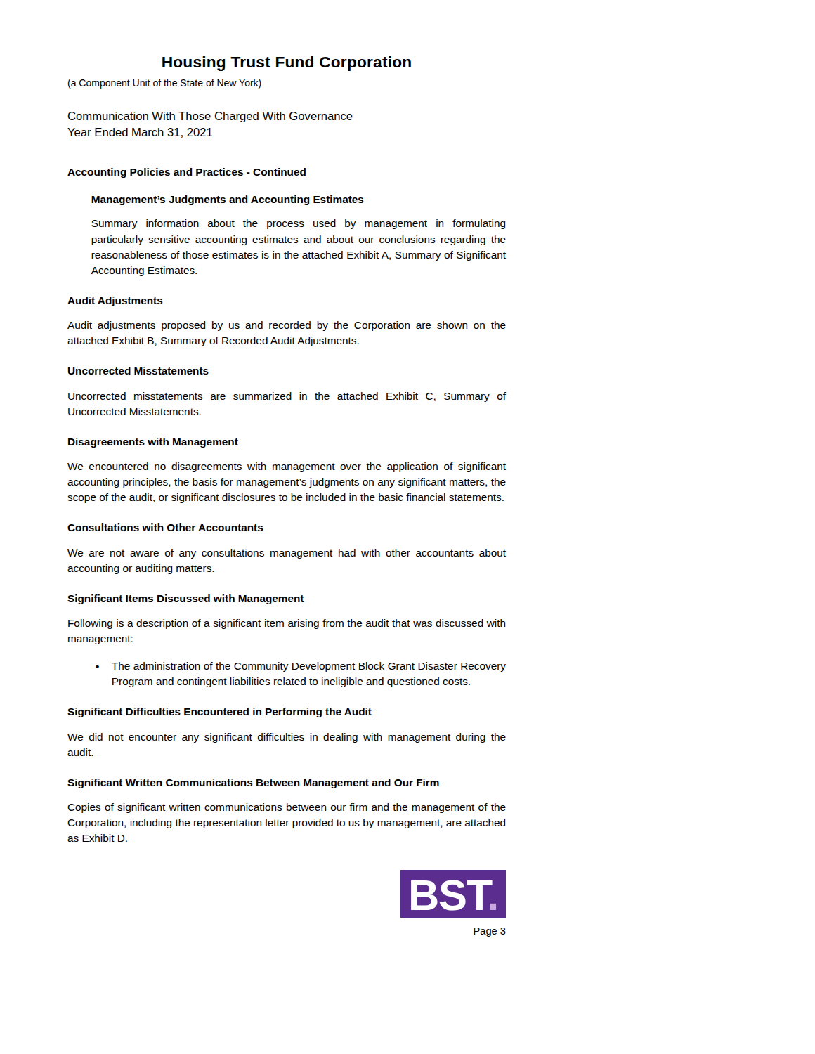Housing Trust Fund Corporation
(a Component Unit of the State of New York)
Communication With Those Charged With Governance
Year Ended March 31, 2021
Accounting Policies and Practices - Continued
Management’s Judgments and Accounting Estimates
Summary information about the process used by management in formulating particularly sensitive accounting estimates and about our conclusions regarding the reasonableness of those estimates is in the attached Exhibit A, Summary of Significant Accounting Estimates.
Audit Adjustments
Audit adjustments proposed by us and recorded by the Corporation are shown on the attached Exhibit B, Summary of Recorded Audit Adjustments.
Uncorrected Misstatements
Uncorrected misstatements are summarized in the attached Exhibit C, Summary of Uncorrected Misstatements.
Disagreements with Management
We encountered no disagreements with management over the application of significant accounting principles, the basis for management’s judgments on any significant matters, the scope of the audit, or significant disclosures to be included in the basic financial statements.
Consultations with Other Accountants
We are not aware of any consultations management had with other accountants about accounting or auditing matters.
Significant Items Discussed with Management
Following is a description of a significant item arising from the audit that was discussed with management:
The administration of the Community Development Block Grant Disaster Recovery Program and contingent liabilities related to ineligible and questioned costs.
Significant Difficulties Encountered in Performing the Audit
We did not encounter any significant difficulties in dealing with management during the audit.
Significant Written Communications Between Management and Our Firm
Copies of significant written communications between our firm and the management of the Corporation, including the representation letter provided to us by management, are attached as Exhibit D.
BST.
Page 3